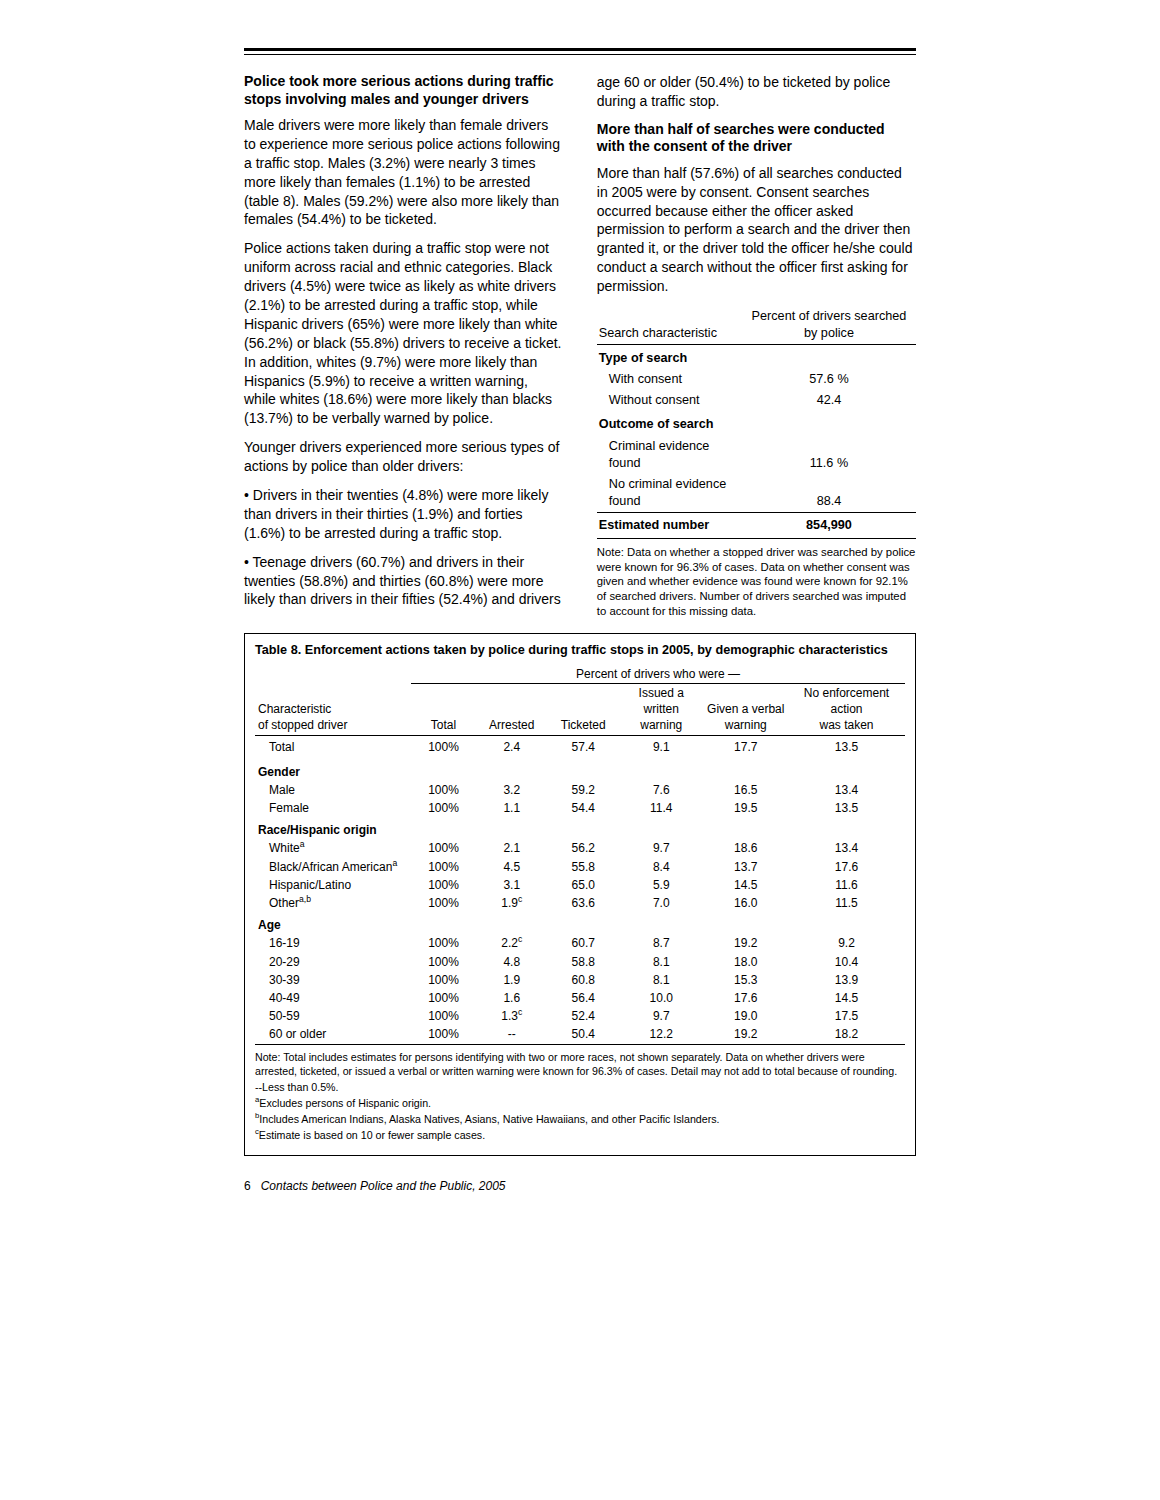Police took more serious actions during traffic stops involving males and younger drivers
Male drivers were more likely than female drivers to experience more serious police actions following a traffic stop. Males (3.2%) were nearly 3 times more likely than females (1.1%) to be arrested (table 8). Males (59.2%) were also more likely than females (54.4%) to be ticketed.
Police actions taken during a traffic stop were not uniform across racial and ethnic categories. Black drivers (4.5%) were twice as likely as white drivers (2.1%) to be arrested during a traffic stop, while Hispanic drivers (65%) were more likely than white (56.2%) or black (55.8%) drivers to receive a ticket. In addition, whites (9.7%) were more likely than Hispanics (5.9%) to receive a written warning, while whites (18.6%) were more likely than blacks (13.7%) to be verbally warned by police.
Younger drivers experienced more serious types of actions by police than older drivers:
• Drivers in their twenties (4.8%) were more likely than drivers in their thirties (1.9%) and forties (1.6%) to be arrested during a traffic stop.
• Teenage drivers (60.7%) and drivers in their twenties (58.8%) and thirties (60.8%) were more likely than drivers in their fifties (52.4%) and drivers age 60 or older (50.4%) to be ticketed by police during a traffic stop.
More than half of searches were conducted with the consent of the driver
More than half (57.6%) of all searches conducted in 2005 were by consent. Consent searches occurred because either the officer asked permission to perform a search and the driver then granted it, or the driver told the officer he/she could conduct a search without the officer first asking for permission.
| Search characteristic | Percent of drivers searched by police |
| --- | --- |
| Type of search | |
| With consent | 57.6 % |
| Without consent | 42.4 |
| Outcome of search | |
| Criminal evidence found | 11.6 % |
| No criminal evidence found | 88.4 |
| Estimated number | 854,990 |
Note: Data on whether a stopped driver was searched by police were known for 96.3% of cases. Data on whether consent was given and whether evidence was found were known for 92.1% of searched drivers. Number of drivers searched was imputed to account for this missing data.
Table 8. Enforcement actions taken by police during traffic stops in 2005, by demographic characteristics
| | Percent of drivers who were — |
| --- | --- |
| Characteristic of stopped driver | Total | Arrested | Ticketed | Issued a written warning | Given a verbal warning | No enforcement action was taken |
| Total | 100% | 2.4 | 57.4 | 9.1 | 17.7 | 13.5 |
| Gender | |
| Male | 100% | 3.2 | 59.2 | 7.6 | 16.5 | 13.4 |
| Female | 100% | 1.1 | 54.4 | 11.4 | 19.5 | 13.5 |
| Race/Hispanic origin | |
| White a | 100% | 2.1 | 56.2 | 9.7 | 18.6 | 13.4 |
| Black/African American a | 100% | 4.5 | 55.8 | 8.4 | 13.7 | 17.6 |
| Hispanic/Latino | 100% | 3.1 | 65.0 | 5.9 | 14.5 | 11.6 |
| Other a,b | 100% | 1.9 c | 63.6 | 7.0 | 16.0 | 11.5 |
| Age | |
| 16-19 | 100% | 2.2 c | 60.7 | 8.7 | 19.2 | 9.2 |
| 20-29 | 100% | 4.8 | 58.8 | 8.1 | 18.0 | 10.4 |
| 30-39 | 100% | 1.9 | 60.8 | 8.1 | 15.3 | 13.9 |
| 40-49 | 100% | 1.6 | 56.4 | 10.0 | 17.6 | 14.5 |
| 50-59 | 100% | 1.3 c | 52.4 | 9.7 | 19.0 | 17.5 |
| 60 or older | 100% | -- | 50.4 | 12.2 | 19.2 | 18.2 |
Note: Total includes estimates for persons identifying with two or more races, not shown separately. Data on whether drivers were arrested, ticketed, or issued a verbal or written warning were known for 96.3% of cases. Detail may not add to total because of rounding.
--Less than 0.5%.
aExcludes persons of Hispanic origin.
bIncludes American Indians, Alaska Natives, Asians, Native Hawaiians, and other Pacific Islanders.
cEstimate is based on 10 or fewer sample cases.
6 Contacts between Police and the Public, 2005